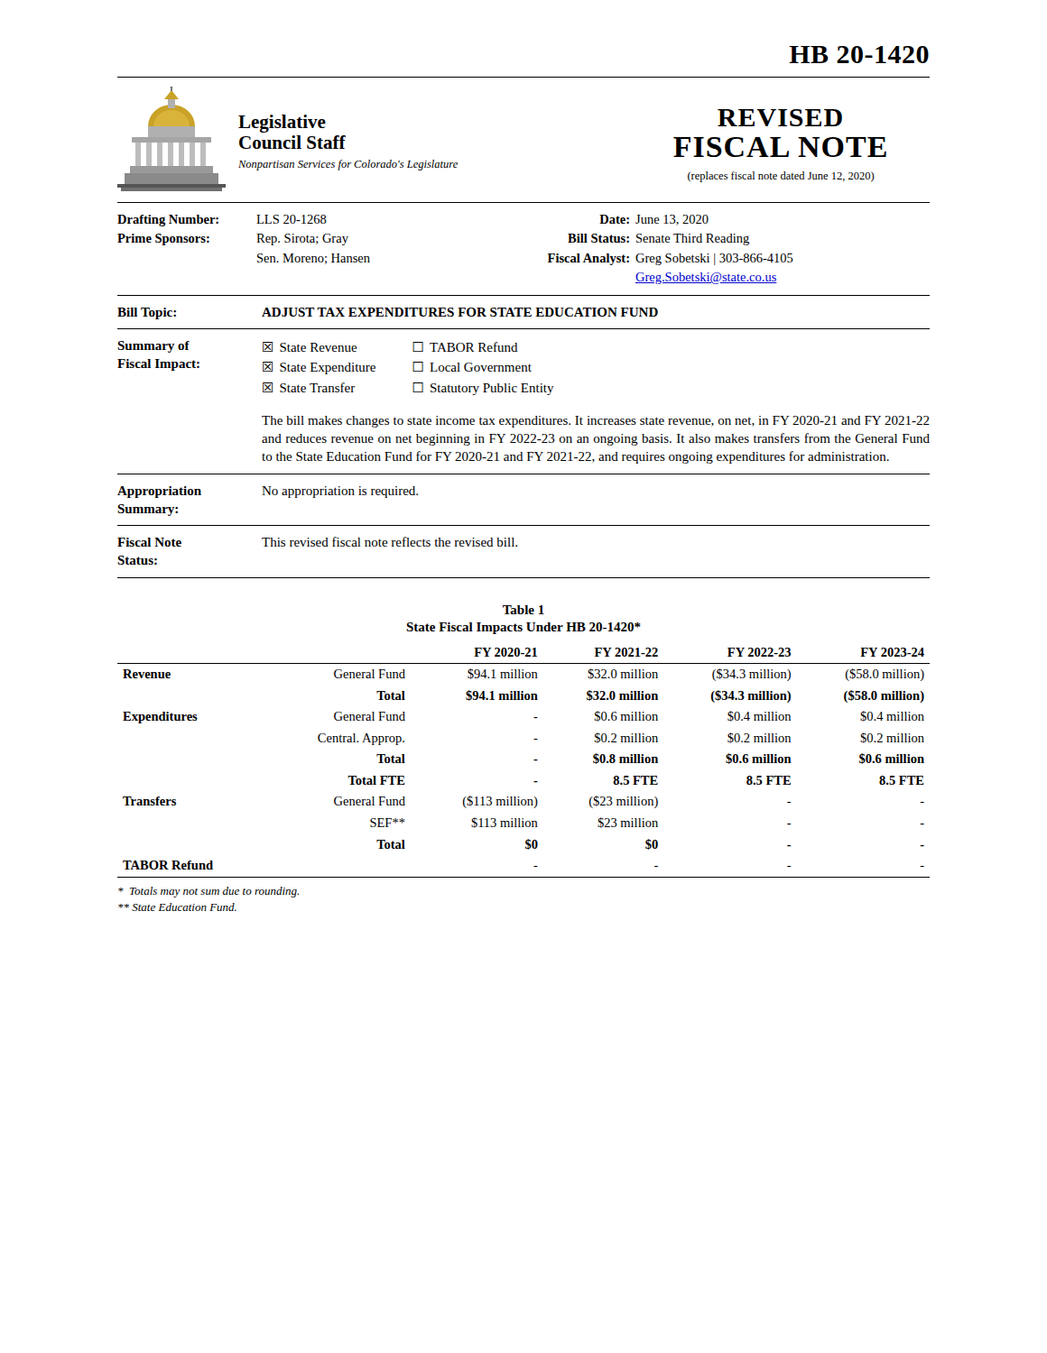HB 20-1420
Legislative
Council Staff
Nonpartisan Services for Colorado's Legislature
REVISED
FISCAL NOTE
(replaces fiscal note dated June 12, 2020)
| Drafting Number: | LLS 20-1268 | Date: | June 13, 2020 |
| Prime Sponsors: | Rep. Sirota; Gray | Bill Status: | Senate Third Reading |
| | Sen. Moreno; Hansen | Fiscal Analyst: | Greg Sobetski / 303-866-4105 |
| | | | Greg.Sobetski@state.co.us |
Bill Topic:
ADJUST TAX EXPENDITURES FOR STATE EDUCATION FUND
Summary of
Fiscal Impact:
☒State Revenue
☒State Expenditure
☒State Transfer
☐TABOR Refund
☐Local Government
☐Statutory Public Entity
The bill makes changes to state income tax expenditures. It increases state revenue, on net, in FY 2020-21 and FY 2021-22 and reduces revenue on net beginning in FY 2022-23 on an ongoing basis. It also makes transfers from the General Fund to the State Education Fund for FY 2020-21 and FY 2021-22, and requires ongoing expenditures for administration.
Appropriation
Summary:
No appropriation is required.
Fiscal Note
Status:
This revised fiscal note reflects the revised bill.
Table 1
State Fiscal Impacts Under HB 20-1420*
| | | FY 2020-21 | FY 2021-22 | FY 2022-23 | FY 2023-24 |
| --- | --- | --- | --- | --- | --- |
| Revenue | General Fund | $94.1 million | $32.0 million | ($34.3 million) | ($58.0 million) |
| | Total | $94.1 million | $32.0 million | ($34.3 million) | ($58.0 million) |
| Expenditures | General Fund | - | $0.6 million | $0.4 million | $0.4 million |
| | Central. Approp. | - | $0.2 million | $0.2 million | $0.2 million |
| | Total | - | $0.8 million | $0.6 million | $0.6 million |
| | Total FTE | - | 8.5 FTE | 8.5 FTE | 8.5 FTE |
| Transfers | General Fund | ($113 million) | ($23 million) | - | - |
| | SEF** | $113 million | $23 million | - | - |
| | Total | $0 | $0 | - | - |
| TABOR Refund | | - | - | - | - |
* Totals may not sum due to rounding.
** State Education Fund.